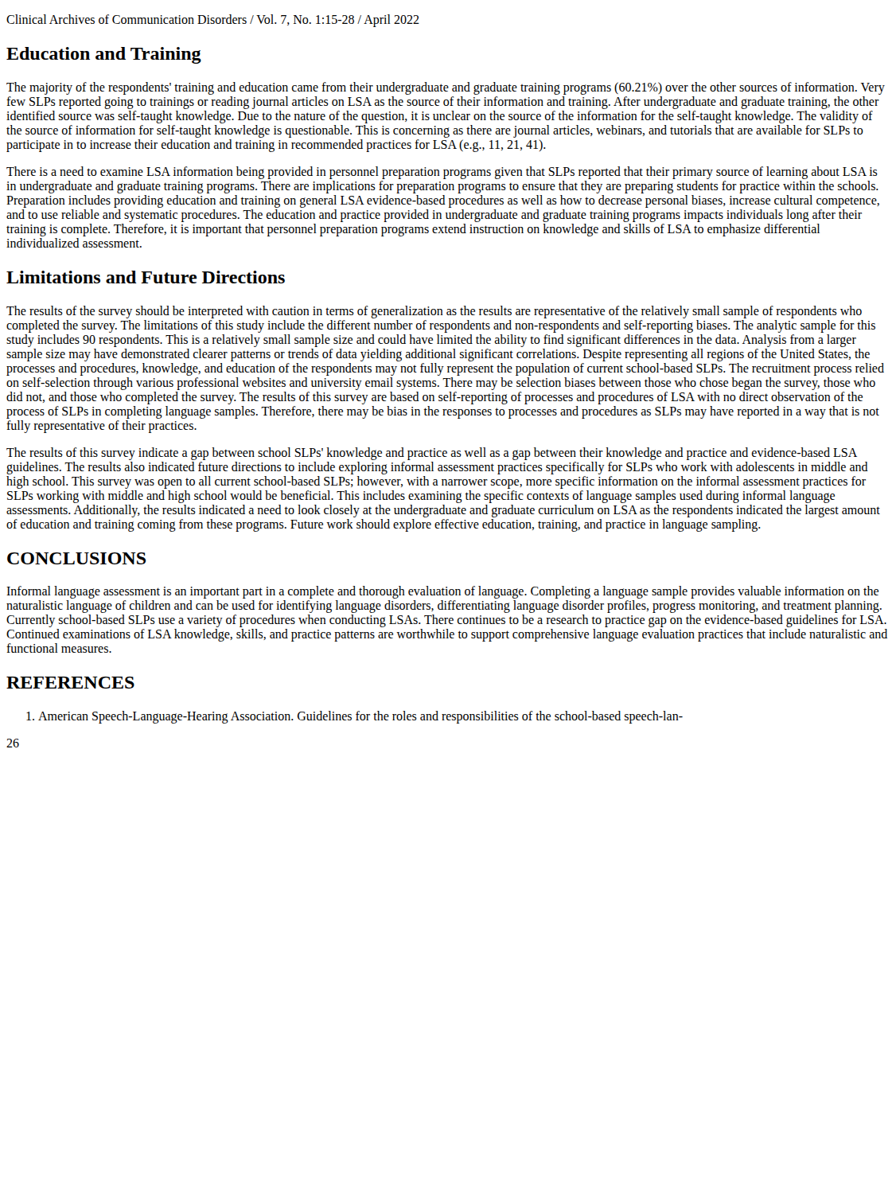Clinical Archives of Communication Disorders / Vol. 7, No. 1:15-28 / April 2022
Education and Training
The majority of the respondents' training and education came from their undergraduate and graduate training programs (60.21%) over the other sources of information. Very few SLPs reported going to trainings or reading journal articles on LSA as the source of their information and training. After undergraduate and graduate training, the other identified source was self-taught knowledge. Due to the nature of the question, it is unclear on the source of the information for the self-taught knowledge. The validity of the source of information for self-taught knowledge is questionable. This is concerning as there are journal articles, webinars, and tutorials that are available for SLPs to participate in to increase their education and training in recommended practices for LSA (e.g., 11, 21, 41).
There is a need to examine LSA information being provided in personnel preparation programs given that SLPs reported that their primary source of learning about LSA is in undergraduate and graduate training programs. There are implications for preparation programs to ensure that they are preparing students for practice within the schools. Preparation includes providing education and training on general LSA evidence-based procedures as well as how to decrease personal biases, increase cultural competence, and to use reliable and systematic procedures. The education and practice provided in undergraduate and graduate training programs impacts individuals long after their training is complete. Therefore, it is important that personnel preparation programs extend instruction on knowledge and skills of LSA to emphasize differential individualized assessment.
Limitations and Future Directions
The results of the survey should be interpreted with caution in terms of generalization as the results are representative of the relatively small sample of respondents who completed the survey. The limitations of this study include the different number of respondents and non-respondents and self-reporting biases. The analytic sample for this study includes 90 respondents. This is a relatively small sample size and could have limited the ability to find significant differences in the data. Analysis from a larger sample size may have demonstrated clearer patterns or trends of data yielding additional significant correlations. Despite representing all regions of the United States, the processes and procedures, knowledge, and education of the respondents may not fully represent the population of current school-based SLPs. The recruitment process relied on self-selection through various professional websites and university email systems. There may be selection biases between those who chose began the survey, those who did not, and those who completed the survey. The results of this survey are based on self-reporting of processes and procedures of LSA with no direct observation of the process of SLPs in completing language samples. Therefore, there may be bias in the responses to processes and procedures as SLPs may have reported in a way that is not fully representative of their practices.
The results of this survey indicate a gap between school SLPs' knowledge and practice as well as a gap between their knowledge and practice and evidence-based LSA guidelines. The results also indicated future directions to include exploring informal assessment practices specifically for SLPs who work with adolescents in middle and high school. This survey was open to all current school-based SLPs; however, with a narrower scope, more specific information on the informal assessment practices for SLPs working with middle and high school would be beneficial. This includes examining the specific contexts of language samples used during informal language assessments. Additionally, the results indicated a need to look closely at the undergraduate and graduate curriculum on LSA as the respondents indicated the largest amount of education and training coming from these programs. Future work should explore effective education, training, and practice in language sampling.
CONCLUSIONS
Informal language assessment is an important part in a complete and thorough evaluation of language. Completing a language sample provides valuable information on the naturalistic language of children and can be used for identifying language disorders, differentiating language disorder profiles, progress monitoring, and treatment planning. Currently school-based SLPs use a variety of procedures when conducting LSAs. There continues to be a research to practice gap on the evidence-based guidelines for LSA. Continued examinations of LSA knowledge, skills, and practice patterns are worthwhile to support comprehensive language evaluation practices that include naturalistic and functional measures.
REFERENCES
American Speech-Language-Hearing Association. Guidelines for the roles and responsibilities of the school-based speech-lan-
26